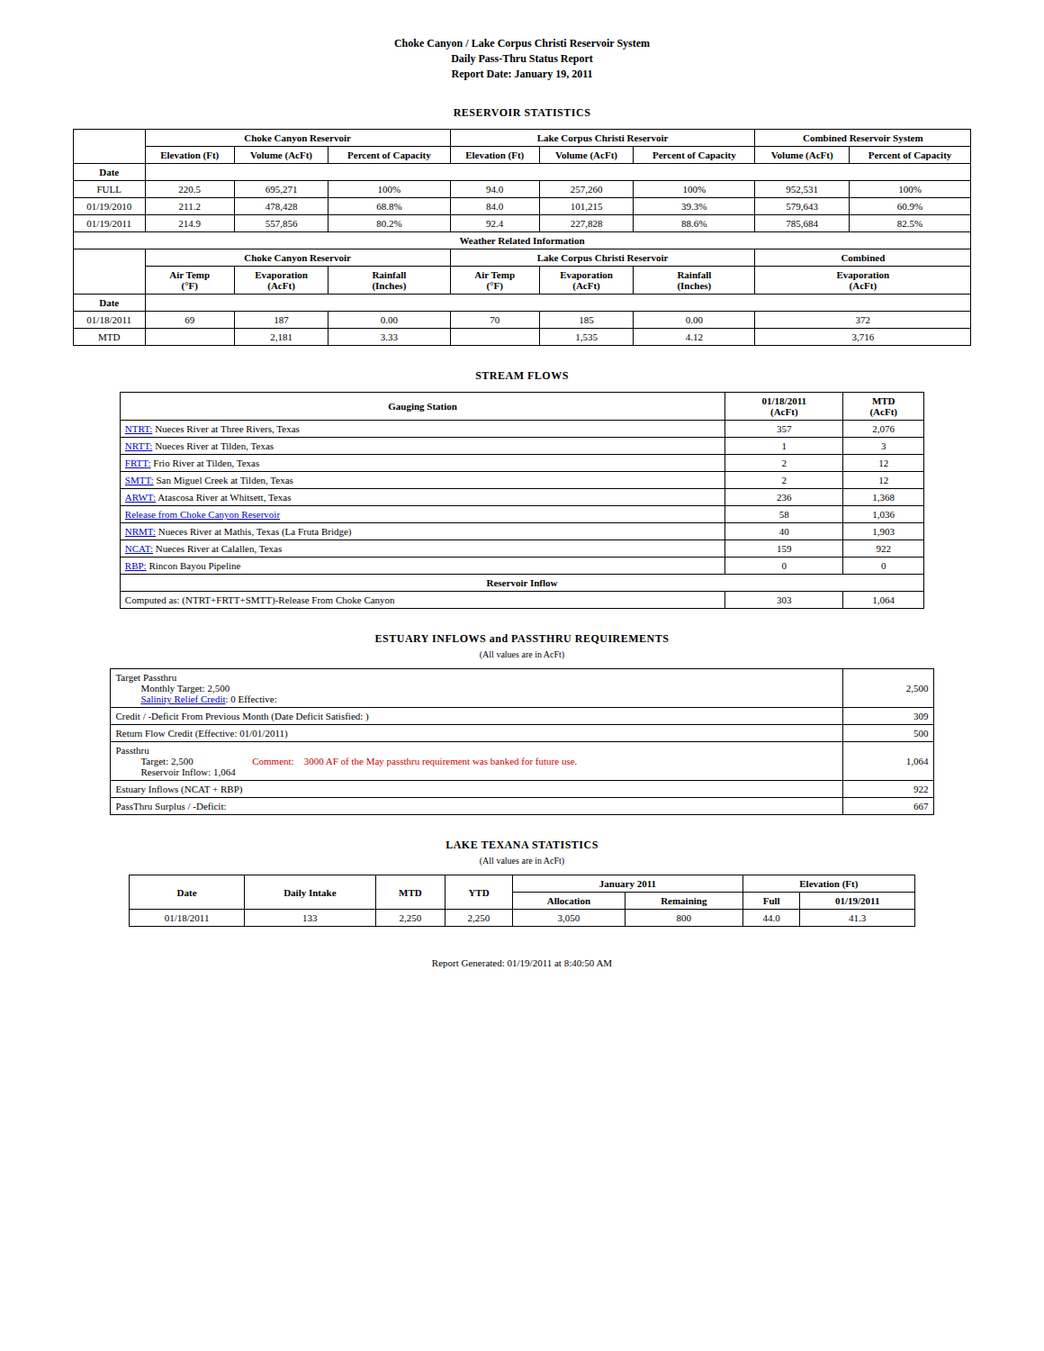Choke Canyon / Lake Corpus Christi Reservoir System
Daily Pass-Thru Status Report
Report Date: January 19, 2011
RESERVOIR STATISTICS
| | Choke Canyon Reservoir | Lake Corpus Christi Reservoir | Combined Reservoir System |
| --- | --- | --- | --- |
| Elevation (Ft) | Volume (AcFt) | Percent of Capacity | Elevation (Ft) | Volume (AcFt) | Percent of Capacity | Volume (AcFt) | Percent of Capacity |
| Date | |
| FULL | 220.5 | 695,271 | 100% | 94.0 | 257,260 | 100% | 952,531 | 100% |
| 01/19/2010 | 211.2 | 478,428 | 68.8% | 84.0 | 101,215 | 39.3% | 579,643 | 60.9% |
| 01/19/2011 | 214.9 | 557,856 | 80.2% | 92.4 | 227,828 | 88.6% | 785,684 | 82.5% |
| Weather Related Information |
| | Choke Canyon Reservoir | Lake Corpus Christi Reservoir | Combined |
| Air Temp (°F) | Evaporation (AcFt) | Rainfall (Inches) | Air Temp (°F) | Evaporation (AcFt) | Rainfall (Inches) | Evaporation (AcFt) |
| Date | |
| 01/18/2011 | 69 | 187 | 0.00 | 70 | 185 | 0.00 | 372 |
| MTD | | 2,181 | 3.33 | | 1,535 | 4.12 | 3,716 |
STREAM FLOWS
| Gauging Station | 01/18/2011 (AcFt) | MTD (AcFt) |
| --- | --- | --- |
| NTRT: Nueces River at Three Rivers, Texas | 357 | 2,076 |
| NRTT: Nueces River at Tilden, Texas | 1 | 3 |
| FRTT: Frio River at Tilden, Texas | 2 | 12 |
| SMTT: San Miguel Creek at Tilden, Texas | 2 | 12 |
| ARWT: Atascosa River at Whitsett, Texas | 236 | 1,368 |
| Release from Choke Canyon Reservoir | 58 | 1,036 |
| NRMT: Nueces River at Mathis, Texas (La Fruta Bridge) | 40 | 1,903 |
| NCAT: Nueces River at Calallen, Texas | 159 | 922 |
| RBP: Rincon Bayou Pipeline | 0 | 0 |
| Reservoir Inflow |
| Computed as: (NTRT+FRTT+SMTT)-Release From Choke Canyon | 303 | 1,064 |
ESTUARY INFLOWS and PASSTHRU REQUIREMENTS
(All values are in AcFt)
| Target Passthru Monthly Target: 2,500 Salinity Relief Credit : 0 Effective: | 2,500 |
| Credit / -Deficit From Previous Month (Date Deficit Satisfied: ) | 309 |
| Return Flow Credit (Effective: 01/01/2011) | 500 |
| Passthru Target: 2,500 Comment: 3000 AF of the May passthru requirement was banked for future use. Reservoir Inflow: 1,064 | 1,064 |
| Estuary Inflows (NCAT + RBP) | 922 |
| PassThru Surplus / -Deficit: | 667 |
LAKE TEXANA STATISTICS
(All values are in AcFt)
| Date | Daily Intake | MTD | YTD | January 2011 | Elevation (Ft) |
| --- | --- | --- | --- | --- | --- |
| Allocation | Remaining | Full | 01/19/2011 |
| 01/18/2011 | 133 | 2,250 | 2,250 | 3,050 | 800 | 44.0 | 41.3 |
Report Generated: 01/19/2011 at 8:40:50 AM